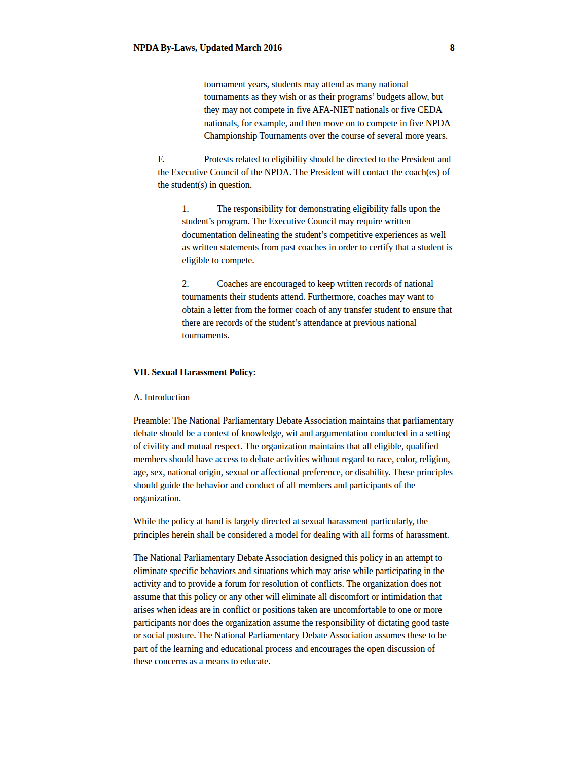NPDA By-Laws, Updated March 2016
8
tournament years, students may attend as many national tournaments as they wish or as their programs’ budgets allow, but they may not compete in five AFA-NIET nationals or five CEDA nationals, for example, and then move on to compete in five NPDA Championship Tournaments over the course of several more years.
F. Protests related to eligibility should be directed to the President and the Executive Council of the NPDA. The President will contact the coach(es) of the student(s) in question.
1. The responsibility for demonstrating eligibility falls upon the student’s program. The Executive Council may require written documentation delineating the student’s competitive experiences as well as written statements from past coaches in order to certify that a student is eligible to compete.
2. Coaches are encouraged to keep written records of national tournaments their students attend. Furthermore, coaches may want to obtain a letter from the former coach of any transfer student to ensure that there are records of the student’s attendance at previous national tournaments.
VII. Sexual Harassment Policy:
A. Introduction
Preamble: The National Parliamentary Debate Association maintains that parliamentary debate should be a contest of knowledge, wit and argumentation conducted in a setting of civility and mutual respect. The organization maintains that all eligible, qualified members should have access to debate activities without regard to race, color, religion, age, sex, national origin, sexual or affectional preference, or disability. These principles should guide the behavior and conduct of all members and participants of the organization.
While the policy at hand is largely directed at sexual harassment particularly, the principles herein shall be considered a model for dealing with all forms of harassment.
The National Parliamentary Debate Association designed this policy in an attempt to eliminate specific behaviors and situations which may arise while participating in the activity and to provide a forum for resolution of conflicts. The organization does not assume that this policy or any other will eliminate all discomfort or intimidation that arises when ideas are in conflict or positions taken are uncomfortable to one or more participants nor does the organization assume the responsibility of dictating good taste or social posture. The National Parliamentary Debate Association assumes these to be part of the learning and educational process and encourages the open discussion of these concerns as a means to educate.